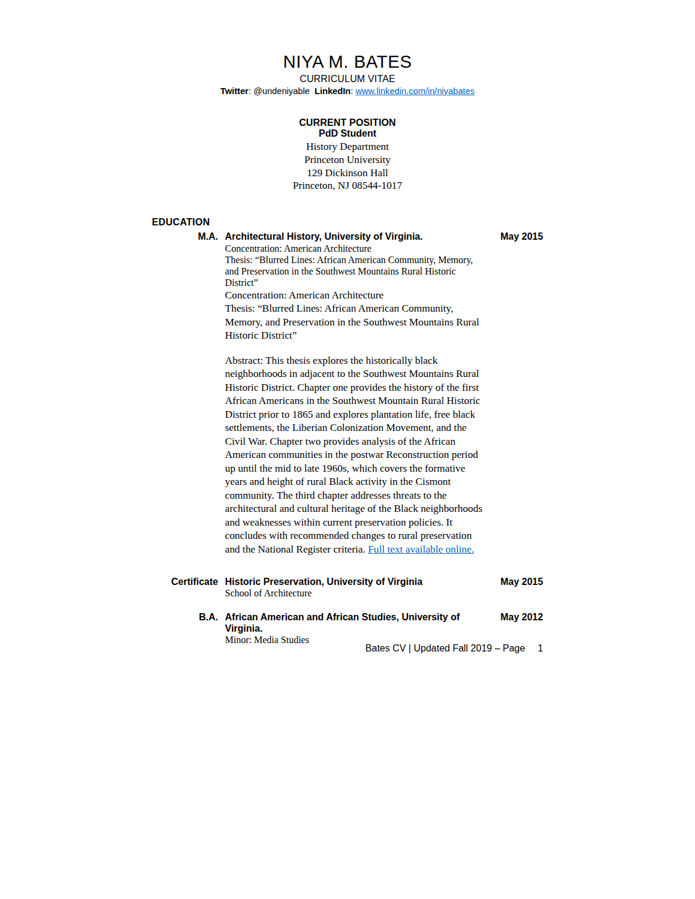NIYA M. BATES
CURRICULUM VITAE
Twitter: @undeniyable LinkedIn: www.linkedin.com/in/niyabates
CURRENT POSITION
PdD Student
History Department
Princeton University
129 Dickinson Hall
Princeton, NJ 08544-1017
EDUCATION
| M.A. | Architectural History, University of Virginia. Concentration: American Architecture Thesis: “Blurred Lines: African American Community, Memory, and Preservation in the Southwest Mountains Rural Historic District” Concentration: American Architecture Thesis: “Blurred Lines: African American Community, Memory, and Preservation in the Southwest Mountains Rural Historic District” Abstract: This thesis explores the historically black neighborhoods in adjacent to the Southwest Mountains Rural Historic District. Chapter one provides the history of the first African Americans in the Southwest Mountain Rural Historic District prior to 1865 and explores plantation life, free black settlements, the Liberian Colonization Movement, and the Civil War. Chapter two provides analysis of the African American communities in the postwar Reconstruction period up until the mid to late 1960s, which covers the formative years and height of rural Black activity in the Cismont community. The third chapter addresses threats to the architectural and cultural heritage of the Black neighborhoods and weaknesses within current preservation policies. It concludes with recommended changes to rural preservation and the National Register criteria. Full text available online. | May 2015 |
| Certificate | Historic Preservation, University of Virginia School of Architecture | May 2015 |
| B.A. | African American and African Studies, University of Virginia. Minor: Media Studies | May 2012 |
Bates CV | Updated Fall 2019 – Page 1